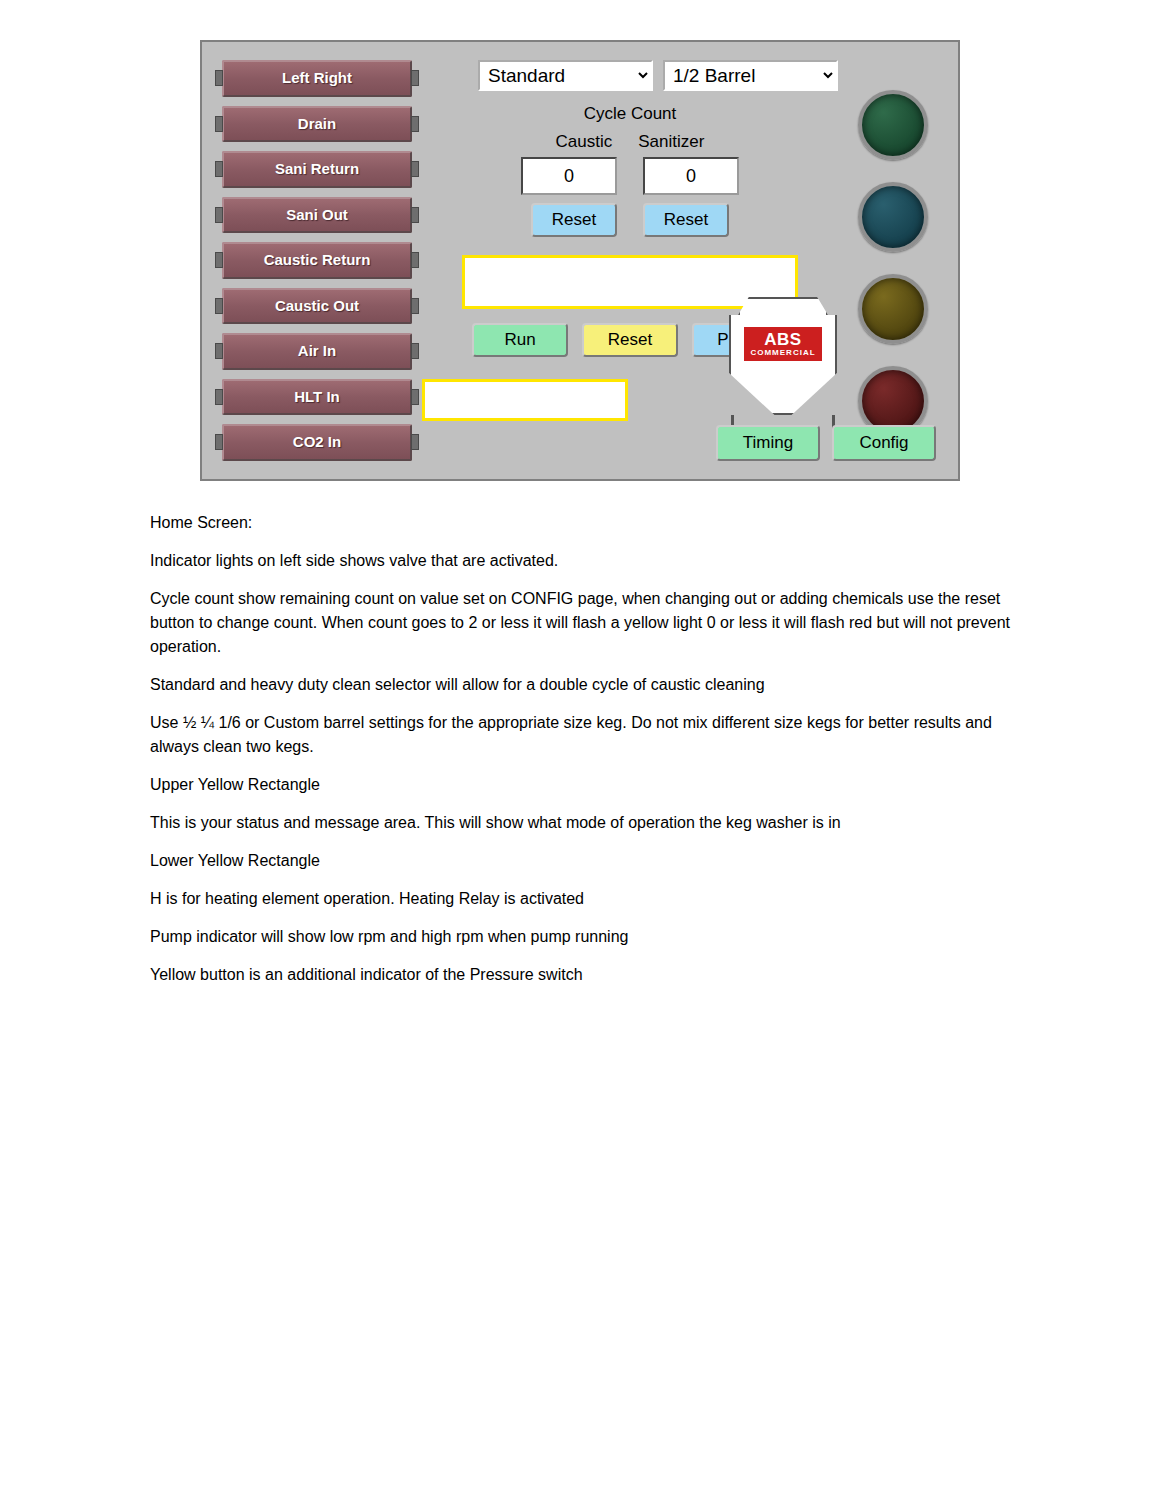Left Right
Drain
Sani Return
Sani Out
Caustic Return
Caustic Out
Air In
HLT In
CO2 In
Standard Heavy Duty 1/2 Barrel 1/4 Barrel 1/6 Barrel Custom
Cycle Count
Caustic Sanitizer
0
0
Reset Reset
Run Reset Purge
ABSCOMMERCIAL
Timing Config
Home Screen:
Indicator lights on left side shows valve that are activated.
Cycle count show remaining count on value set on CONFIG page, when changing out or adding chemicals use the reset button to change count. When count goes to 2 or less it will flash a yellow light 0 or less it will flash red but will not prevent operation.
Standard and heavy duty clean selector will allow for a double cycle of caustic cleaning
Use ½ ¼ 1/6 or Custom barrel settings for the appropriate size keg. Do not mix different size kegs for better results and always clean two kegs.
Upper Yellow Rectangle
This is your status and message area. This will show what mode of operation the keg washer is in
Lower Yellow Rectangle
H is for heating element operation. Heating Relay is activated
Pump indicator will show low rpm and high rpm when pump running
Yellow button is an additional indicator of the Pressure switch